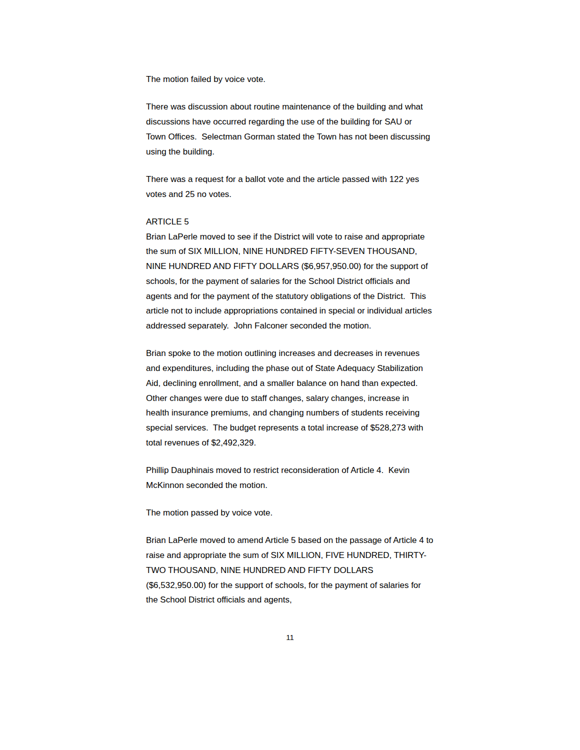The motion failed by voice vote.
There was discussion about routine maintenance of the building and what discussions have occurred regarding the use of the building for SAU or Town Offices. Selectman Gorman stated the Town has not been discussing using the building.
There was a request for a ballot vote and the article passed with 122 yes votes and 25 no votes.
ARTICLE 5
Brian LaPerle moved to see if the District will vote to raise and appropriate the sum of SIX MILLION, NINE HUNDRED FIFTY-SEVEN THOUSAND, NINE HUNDRED AND FIFTY DOLLARS ($6,957,950.00) for the support of schools, for the payment of salaries for the School District officials and agents and for the payment of the statutory obligations of the District. This article not to include appropriations contained in special or individual articles addressed separately. John Falconer seconded the motion.
Brian spoke to the motion outlining increases and decreases in revenues and expenditures, including the phase out of State Adequacy Stabilization Aid, declining enrollment, and a smaller balance on hand than expected. Other changes were due to staff changes, salary changes, increase in health insurance premiums, and changing numbers of students receiving special services. The budget represents a total increase of $528,273 with total revenues of $2,492,329.
Phillip Dauphinais moved to restrict reconsideration of Article 4. Kevin McKinnon seconded the motion.
The motion passed by voice vote.
Brian LaPerle moved to amend Article 5 based on the passage of Article 4 to raise and appropriate the sum of SIX MILLION, FIVE HUNDRED, THIRTY-TWO THOUSAND, NINE HUNDRED AND FIFTY DOLLARS ($6,532,950.00) for the support of schools, for the payment of salaries for the School District officials and agents,
11